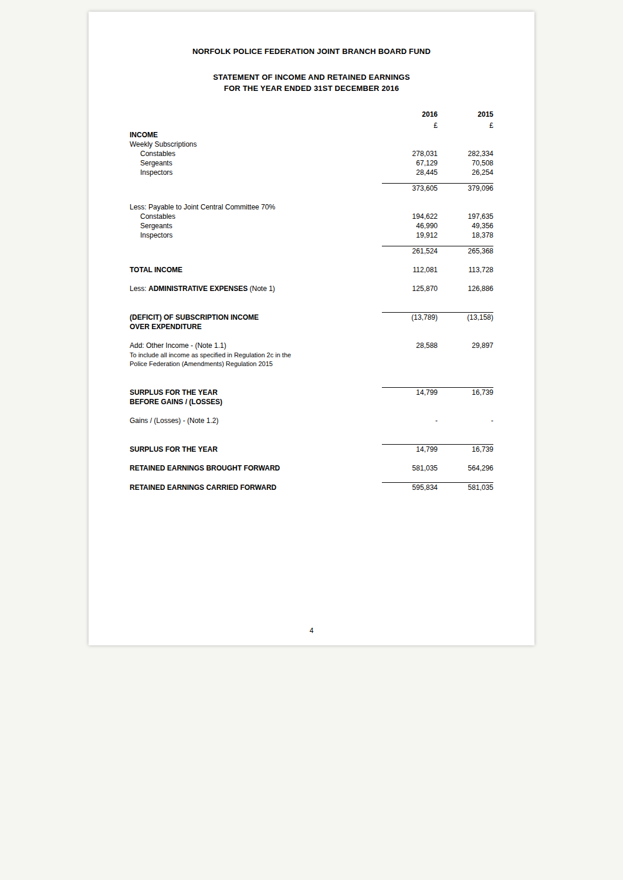NORFOLK POLICE FEDERATION JOINT BRANCH BOARD FUND
STATEMENT OF INCOME AND RETAINED EARNINGS
FOR THE YEAR ENDED 31ST DECEMBER 2016
| | 2016 | 2015 |
| | £ | £ |
| INCOME | | |
| Weekly Subscriptions | | |
| Constables | 278,031 | 282,334 |
| Sergeants | 67,129 | 70,508 |
| Inspectors | 28,445 | 26,254 |
| | 373,605 | 379,096 |
| Less: Payable to Joint Central Committee 70% | | |
| Constables | 194,622 | 197,635 |
| Sergeants | 46,990 | 49,356 |
| Inspectors | 19,912 | 18,378 |
| | 261,524 | 265,368 |
| TOTAL INCOME | 112,081 | 113,728 |
| Less: ADMINISTRATIVE EXPENSES (Note 1) | 125,870 | 126,886 |
| (DEFICIT) OF SUBSCRIPTION INCOME | (13,789) | (13,158) |
| OVER EXPENDITURE | | |
| Add: Other Income - (Note 1.1) | 28,588 | 29,897 |
| To include all income as specified in Regulation 2c in the Police Federation (Amendments) Regulation 2015 | | |
| SURPLUS FOR THE YEAR | 14,799 | 16,739 |
| BEFORE GAINS / (LOSSES) | | |
| Gains / (Losses) - (Note 1.2) | - | - |
| SURPLUS FOR THE YEAR | 14,799 | 16,739 |
| RETAINED EARNINGS BROUGHT FORWARD | 581,035 | 564,296 |
| RETAINED EARNINGS CARRIED FORWARD | 595,834 | 581,035 |
4